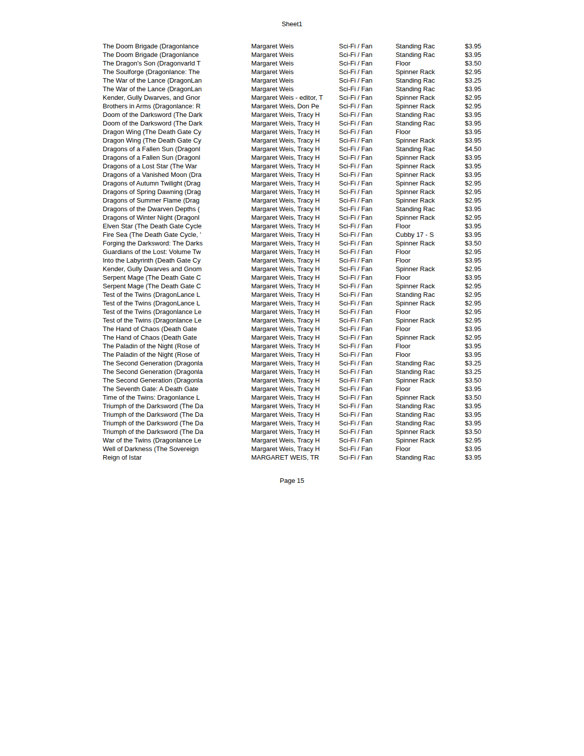Sheet1
| The Doom Brigade (Dragonlance | Margaret Weis | Sci-Fi / Fan | Standing Rac | $3.95 |
| The Doom Brigade (Dragonlance | Margaret Weis | Sci-Fi / Fan | Standing Rac | $3.95 |
| The Dragon's Son (Dragonvarld T | Margaret Weis | Sci-Fi / Fan | Floor | $3.50 |
| The Soulforge (Dragonlance: The | Margaret Weis | Sci-Fi / Fan | Spinner Rack | $2.95 |
| The War of the Lance (DragonLan | Margaret Weis | Sci-Fi / Fan | Standing Rac | $3.25 |
| The War of the Lance (DragonLan | Margaret Weis | Sci-Fi / Fan | Standing Rac | $3.95 |
| Kender, Gully Dwarves, and Gnor | Margaret Weis - editor, T | Sci-Fi / Fan | Spinner Rack | $2.95 |
| Brothers in Arms (Dragonlance: R | Margaret Weis, Don Pe | Sci-Fi / Fan | Spinner Rack | $2.95 |
| Doom of the Darksword (The Dark | Margaret Weis, Tracy H | Sci-Fi / Fan | Standing Rac | $3.95 |
| Doom of the Darksword (The Dark | Margaret Weis, Tracy H | Sci-Fi / Fan | Standing Rac | $3.95 |
| Dragon Wing (The Death Gate Cy | Margaret Weis, Tracy H | Sci-Fi / Fan | Floor | $3.95 |
| Dragon Wing (The Death Gate Cy | Margaret Weis, Tracy H | Sci-Fi / Fan | Spinner Rack | $3.95 |
| Dragons of a Fallen Sun (Dragonl | Margaret Weis, Tracy H | Sci-Fi / Fan | Standing Rac | $4.50 |
| Dragons of a Fallen Sun (Dragonl | Margaret Weis, Tracy H | Sci-Fi / Fan | Spinner Rack | $3.95 |
| Dragons of a Lost Star (The War | Margaret Weis, Tracy H | Sci-Fi / Fan | Spinner Rack | $3.95 |
| Dragons of a Vanished Moon (Dra | Margaret Weis, Tracy H | Sci-Fi / Fan | Spinner Rack | $3.95 |
| Dragons of Autumn Twilight (Drag | Margaret Weis, Tracy H | Sci-Fi / Fan | Spinner Rack | $2.95 |
| Dragons of Spring Dawning (Drag | Margaret Weis, Tracy H | Sci-Fi / Fan | Spinner Rack | $2.95 |
| Dragons of Summer Flame (Drag | Margaret Weis, Tracy H | Sci-Fi / Fan | Spinner Rack | $2.95 |
| Dragons of the Dwarven Depths ( | Margaret Weis, Tracy H | Sci-Fi / Fan | Standing Rac | $3.95 |
| Dragons of Winter Night (Dragonl | Margaret Weis, Tracy H | Sci-Fi / Fan | Spinner Rack | $2.95 |
| Elven Star (The Death Gate Cycle | Margaret Weis, Tracy H | Sci-Fi / Fan | Floor | $3.95 |
| Fire Sea (The Death Gate Cycle, ' | Margaret Weis, Tracy H | Sci-Fi / Fan | Cubby 17 - S | $3.95 |
| Forging the Darksword: The Darks | Margaret Weis, Tracy H | Sci-Fi / Fan | Spinner Rack | $3.50 |
| Guardians of the Lost: Volume Tw | Margaret Weis, Tracy H | Sci-Fi / Fan | Floor | $2.95 |
| Into the Labyrinth (Death Gate Cy | Margaret Weis, Tracy H | Sci-Fi / Fan | Floor | $3.95 |
| Kender, Gully Dwarves and Gnom | Margaret Weis, Tracy H | Sci-Fi / Fan | Spinner Rack | $2.95 |
| Serpent Mage (The Death Gate C | Margaret Weis, Tracy H | Sci-Fi / Fan | Floor | $3.95 |
| Serpent Mage (The Death Gate C | Margaret Weis, Tracy H | Sci-Fi / Fan | Spinner Rack | $2.95 |
| Test of the Twins (DragonLance L | Margaret Weis, Tracy H | Sci-Fi / Fan | Standing Rac | $2.95 |
| Test of the Twins (DragonLance L | Margaret Weis, Tracy H | Sci-Fi / Fan | Spinner Rack | $2.95 |
| Test of the Twins (Dragonlance Le | Margaret Weis, Tracy H | Sci-Fi / Fan | Floor | $2.95 |
| Test of the Twins (Dragonlance Le | Margaret Weis, Tracy H | Sci-Fi / Fan | Spinner Rack | $2.95 |
| The Hand of Chaos (Death Gate | Margaret Weis, Tracy H | Sci-Fi / Fan | Floor | $3.95 |
| The Hand of Chaos (Death Gate | Margaret Weis, Tracy H | Sci-Fi / Fan | Spinner Rack | $2.95 |
| The Paladin of the Night (Rose of | Margaret Weis, Tracy H | Sci-Fi / Fan | Floor | $3.95 |
| The Paladin of the Night (Rose of | Margaret Weis, Tracy H | Sci-Fi / Fan | Floor | $3.95 |
| The Second Generation (Dragonla | Margaret Weis, Tracy H | Sci-Fi / Fan | Standing Rac | $3.25 |
| The Second Generation (Dragonla | Margaret Weis, Tracy H | Sci-Fi / Fan | Standing Rac | $3.25 |
| The Second Generation (Dragonla | Margaret Weis, Tracy H | Sci-Fi / Fan | Spinner Rack | $3.50 |
| The Seventh Gate: A Death Gate | Margaret Weis, Tracy H | Sci-Fi / Fan | Floor | $3.95 |
| Time of the Twins: Dragonlance L | Margaret Weis, Tracy H | Sci-Fi / Fan | Spinner Rack | $3.50 |
| Triumph of the Darksword (The Da | Margaret Weis, Tracy H | Sci-Fi / Fan | Standing Rac | $3.95 |
| Triumph of the Darksword (The Da | Margaret Weis, Tracy H | Sci-Fi / Fan | Standing Rac | $3.95 |
| Triumph of the Darksword (The Da | Margaret Weis, Tracy H | Sci-Fi / Fan | Standing Rac | $3.95 |
| Triumph of the Darksword (The Da | Margaret Weis, Tracy H | Sci-Fi / Fan | Spinner Rack | $3.50 |
| War of the Twins (Dragonlance Le | Margaret Weis, Tracy H | Sci-Fi / Fan | Spinner Rack | $2.95 |
| Well of Darkness (The Sovereign | Margaret Weis, Tracy H | Sci-Fi / Fan | Floor | $3.95 |
| Reign of Istar | MARGARET WEIS, TR | Sci-Fi / Fan | Standing Rac | $3.95 |
Page 15